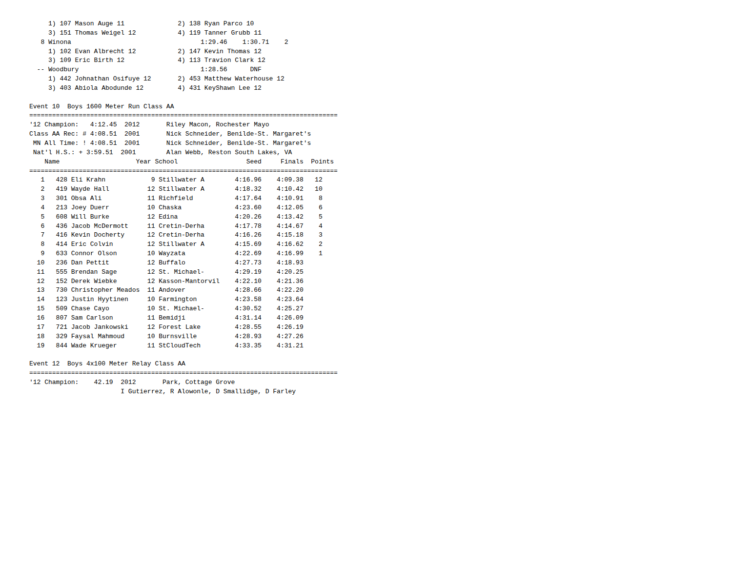1) 107 Mason Auge 11              2) 138 Ryan Parco 10
     3) 151 Thomas Weigel 12           4) 119 Tanner Grubb 11
   8 Winona                                  1:29.46    1:30.71    2
     1) 102 Evan Albrecht 12           2) 147 Kevin Thomas 12
     3) 109 Eric Birth 12              4) 113 Travion Clark 12
  -- Woodbury                                1:28.56      DNF
     1) 442 Johnathan Osifuye 12       2) 453 Matthew Waterhouse 12
     3) 403 Abiola Abodunde 12         4) 431 KeyShawn Lee 12

Event 10  Boys 1600 Meter Run Class AA
=================================================================================
'12 Champion:   4:12.45  2012       Riley Macon, Rochester Mayo
Class AA Rec: # 4:08.51  2001       Nick Schneider, Benilde-St. Margaret's
 MN All Time: ! 4:08.51  2001       Nick Schneider, Benilde-St. Margaret's
 Nat'l H.S.: + 3:59.51  2001        Alan Webb, Reston South Lakes, VA
    Name                    Year School                  Seed     Finals  Points
=================================================================================
   1   428 Eli Krahn            9 Stillwater A        4:16.96    4:09.38   12
   2   419 Wayde Hall          12 Stillwater A        4:18.32    4:10.42   10
   3   301 Obsa Ali            11 Richfield           4:17.64    4:10.91    8
   4   213 Joey Duerr          10 Chaska              4:23.60    4:12.05    6
   5   608 Will Burke          12 Edina               4:20.26    4:13.42    5
   6   436 Jacob McDermott     11 Cretin-Derha        4:17.78    4:14.67    4
   7   416 Kevin Docherty      12 Cretin-Derha        4:16.26    4:15.18    3
   8   414 Eric Colvin         12 Stillwater A        4:15.69    4:16.62    2
   9   633 Connor Olson        10 Wayzata             4:22.69    4:16.99    1
  10   236 Dan Pettit          12 Buffalo             4:27.73    4:18.93
  11   555 Brendan Sage        12 St. Michael-        4:29.19    4:20.25
  12   152 Derek Wiebke        12 Kasson-Mantorvil    4:22.10    4:21.36
  13   730 Christopher Meados  11 Andover             4:28.66    4:22.20
  14   123 Justin Hyytinen     10 Farmington          4:23.58    4:23.64
  15   509 Chase Cayo          10 St. Michael-        4:30.52    4:25.27
  16   807 Sam Carlson         11 Bemidji             4:31.14    4:26.09
  17   721 Jacob Jankowski     12 Forest Lake         4:28.55    4:26.19
  18   329 Faysal Mahmoud      10 Burnsville          4:28.93    4:27.26
  19   844 Wade Krueger        11 StCloudTech         4:33.35    4:31.21

Event 12  Boys 4x100 Meter Relay Class AA
=================================================================================
'12 Champion:    42.19  2012       Park, Cottage Grove
                        I Gutierrez, R Alowonle, D Smallidge, D Farley